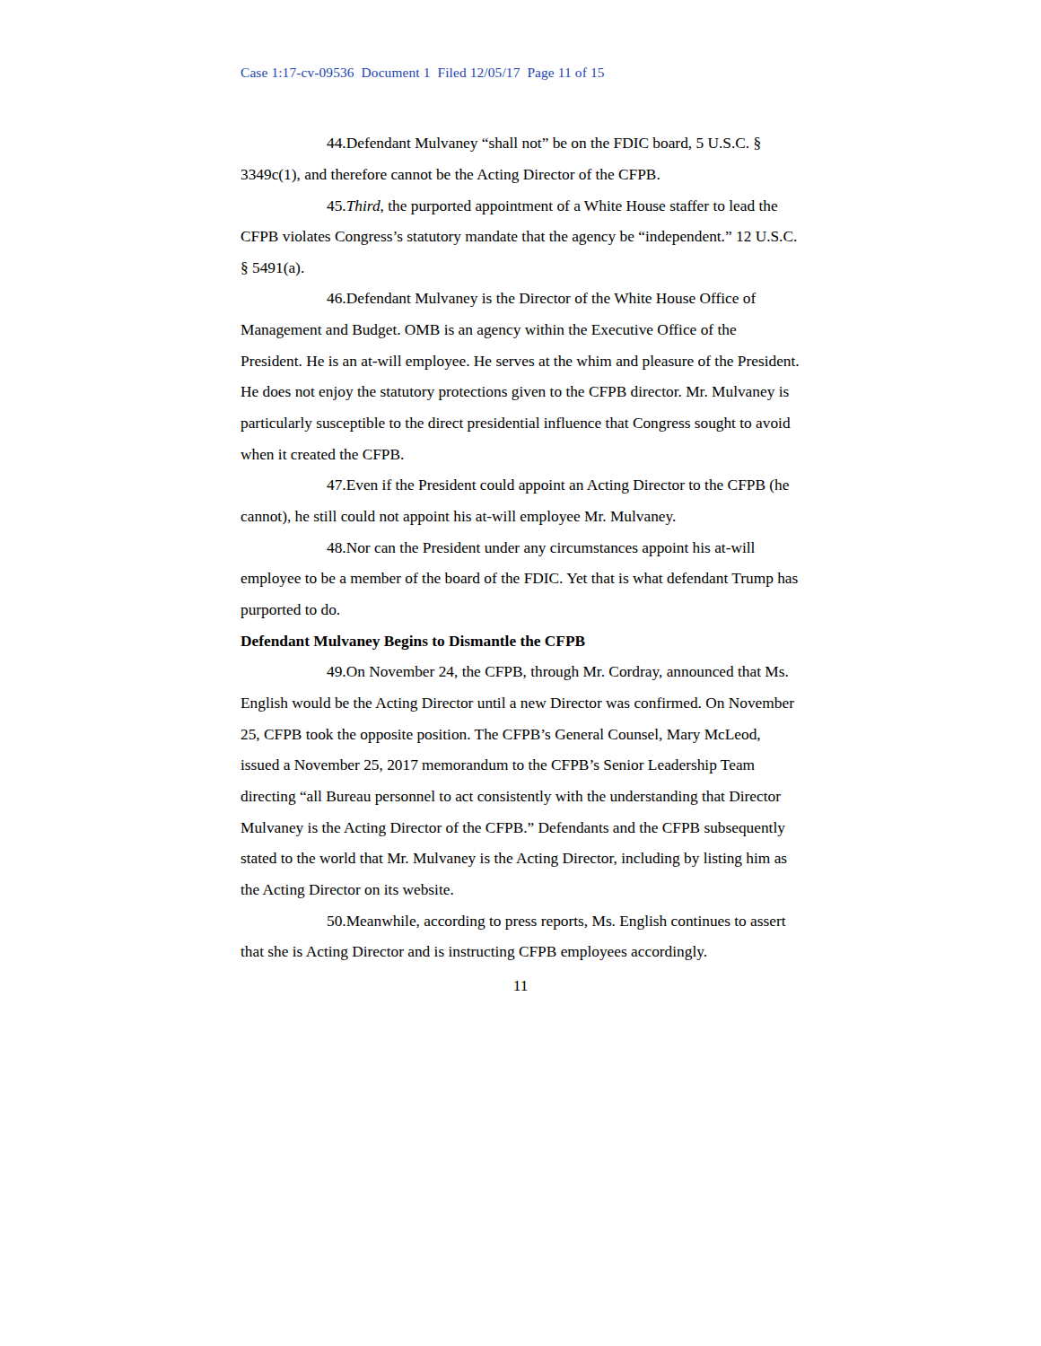Case 1:17-cv-09536 Document 1 Filed 12/05/17 Page 11 of 15
44. Defendant Mulvaney “shall not” be on the FDIC board, 5 U.S.C. § 3349c(1), and therefore cannot be the Acting Director of the CFPB.
45. Third, the purported appointment of a White House staffer to lead the CFPB violates Congress’s statutory mandate that the agency be “independent.” 12 U.S.C. § 5491(a).
46. Defendant Mulvaney is the Director of the White House Office of Management and Budget. OMB is an agency within the Executive Office of the President. He is an at-will employee. He serves at the whim and pleasure of the President. He does not enjoy the statutory protections given to the CFPB director. Mr. Mulvaney is particularly susceptible to the direct presidential influence that Congress sought to avoid when it created the CFPB.
47. Even if the President could appoint an Acting Director to the CFPB (he cannot), he still could not appoint his at-will employee Mr. Mulvaney.
48. Nor can the President under any circumstances appoint his at-will employee to be a member of the board of the FDIC. Yet that is what defendant Trump has purported to do.
Defendant Mulvaney Begins to Dismantle the CFPB
49. On November 24, the CFPB, through Mr. Cordray, announced that Ms. English would be the Acting Director until a new Director was confirmed. On November 25, CFPB took the opposite position. The CFPB’s General Counsel, Mary McLeod, issued a November 25, 2017 memorandum to the CFPB’s Senior Leadership Team directing “all Bureau personnel to act consistently with the understanding that Director Mulvaney is the Acting Director of the CFPB.” Defendants and the CFPB subsequently stated to the world that Mr. Mulvaney is the Acting Director, including by listing him as the Acting Director on its website.
50. Meanwhile, according to press reports, Ms. English continues to assert that she is Acting Director and is instructing CFPB employees accordingly.
11